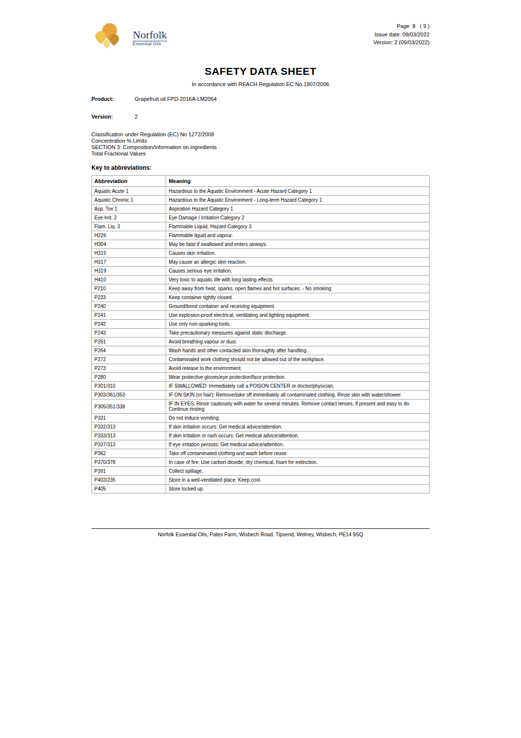Norfolk
Essential Oils
Page 8 ( 9 )
Issue date: 09/03/2022
Version: 2 (09/03/2022)
SAFETY DATA SHEET
In accordance with REACH Regulation EC No.1907/2006
Product:
Grapefruit oil FPD-2016A-LM2064
Version:
2
Classification under Regulation (EC) No 1272/2008
Concentration % Limits
SECTION 3: Composition/information on ingredients
Total Fractional Values
Key to abbreviations:
| Abbreviation | Meaning |
| --- | --- |
| Aquatic Acute 1 | Hazardous to the Aquatic Environment - Acute Hazard Category 1 |
| Aquatic Chronic 1 | Hazardous to the Aquatic Environment - Long-term Hazard Category 1 |
| Asp. Tox 1 | Aspiration Hazard Category 1 |
| Eye Irrit. 2 | Eye Damage / Irritation Category 2 |
| Flam. Liq. 3 | Flammable Liquid, Hazard Category 3 |
| H226 | Flammable liquid and vapour. |
| H304 | May be fatal if swallowed and enters airways. |
| H315 | Causes skin irritation. |
| H317 | May cause an allergic skin reaction. |
| H319 | Causes serious eye irritation. |
| H410 | Very toxic to aquatic life with long lasting effects. |
| P210 | Keep away from heat, sparks, open flames and hot surfaces. - No smoking. |
| P233 | Keep container tightly closed. |
| P240 | Ground/bond container and receiving equipment. |
| P241 | Use explosion-proof electrical, ventilating and lighting equipment. |
| P242 | Use only non-sparking tools. |
| P243 | Take precautionary measures against static discharge. |
| P261 | Avoid breathing vapour or dust. |
| P264 | Wash hands and other contacted skin thoroughly after handling. |
| P272 | Contaminated work clothing should not be allowed out of the workplace. |
| P273 | Avoid release to the environment. |
| P280 | Wear protective gloves/eye protection/face protection. |
| P301/310 | IF SWALLOWED: Immediately call a POISON CENTER or doctor/physician. |
| P303/361/353 | IF ON SKIN (or hair): Remove/take off immediately all contaminated clothing. Rinse skin with water/shower. |
| P305/351/338 | IF IN EYES: Rinse cautiously with water for several minutes. Remove contact lenses, if present and easy to do. Continue rinsing. |
| P331 | Do not induce vomiting. |
| P332/313 | If skin irritation occurs: Get medical advice/attention. |
| P333/313 | If skin irritation or rash occurs: Get medical advice/attention. |
| P337/313 | If eye irritation persists: Get medical advice/attention. |
| P362 | Take off contaminated clothing and wash before reuse. |
| P370/378 | In case of fire: Use carbon dioxide, dry chemical, foam for extinction. |
| P391 | Collect spillage. |
| P403/235 | Store in a well-ventilated place. Keep cool. |
| P405 | Store locked up. |
Norfolk Essential Oils, Pates Farm, Wisbech Road, Tipsend, Welney, Wisbech, PE14 9SQ